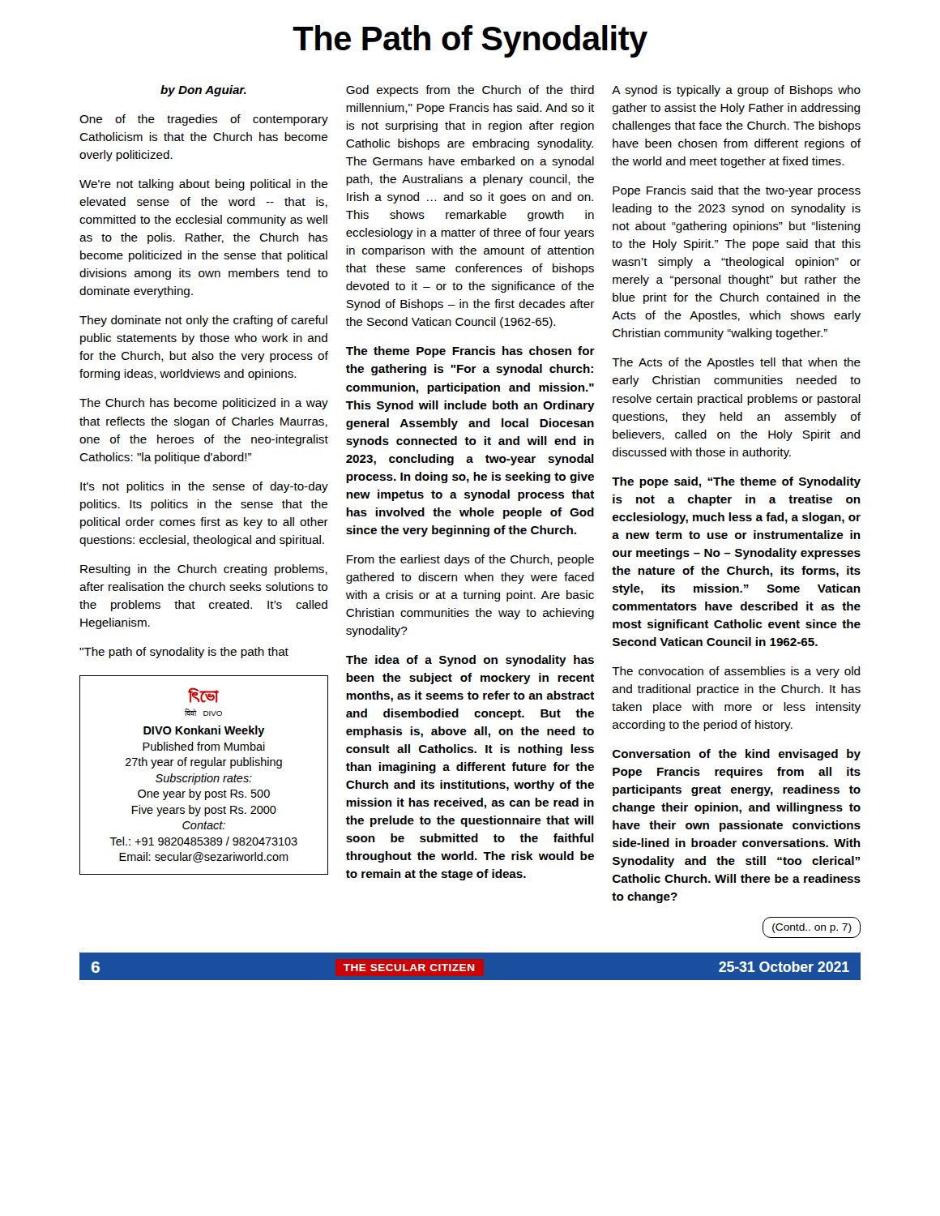The Path of Synodality
by Don Aguiar.
One of the tragedies of contemporary Catholicism is that the Church has become overly politicized.
We're not talking about being political in the elevated sense of the word -- that is, committed to the ecclesial community as well as to the polis. Rather, the Church has become politicized in the sense that political divisions among its own members tend to dominate everything.
They dominate not only the crafting of careful public statements by those who work in and for the Church, but also the very process of forming ideas, worldviews and opinions.
The Church has become politicized in a way that reflects the slogan of Charles Maurras, one of the heroes of the neo-integralist Catholics: "la politique d'abord!”
It's not politics in the sense of day-to-day politics. Its politics in the sense that the political order comes first as key to all other questions: ecclesial, theological and spiritual.
Resulting in the Church creating problems, after realisation the church seeks solutions to the problems that created. It’s called Hegelianism.
"The path of synodality is the path that
ৎিভোदिवो DIVO
DIVO Konkani Weekly
Published from Mumbai
27th year of regular publishing
Subscription rates:
One year by post Rs. 500
Five years by post Rs. 2000
Contact:
Tel.: +91 9820485389 / 9820473103
Email: secular@sezariworld.com
God expects from the Church of the third millennium," Pope Francis has said. And so it is not surprising that in region after region Catholic bishops are embracing synodality. The Germans have embarked on a synodal path, the Australians a plenary council, the Irish a synod … and so it goes on and on. This shows remarkable growth in ecclesiology in a matter of three of four years in comparison with the amount of attention that these same conferences of bishops devoted to it – or to the significance of the Synod of Bishops – in the first decades after the Second Vatican Council (1962-65).
The theme Pope Francis has chosen for the gathering is "For a synodal church: communion, participation and mission." This Synod will include both an Ordinary general Assembly and local Diocesan synods connected to it and will end in 2023, concluding a two-year synodal process. In doing so, he is seeking to give new impetus to a synodal process that has involved the whole people of God since the very beginning of the Church.
From the earliest days of the Church, people gathered to discern when they were faced with a crisis or at a turning point. Are basic Christian communities the way to achieving synodality?
The idea of a Synod on synodality has been the subject of mockery in recent months, as it seems to refer to an abstract and disembodied concept. But the emphasis is, above all, on the need to consult all Catholics. It is nothing less than imagining a different future for the Church and its institutions, worthy of the mission it has received, as can be read in the prelude to the questionnaire that will soon be submitted to the faithful throughout the world. The risk would be to remain at the stage of ideas.
A synod is typically a group of Bishops who gather to assist the Holy Father in addressing challenges that face the Church. The bishops have been chosen from different regions of the world and meet together at fixed times.
Pope Francis said that the two-year process leading to the 2023 synod on synodality is not about “gathering opinions” but “listening to the Holy Spirit.” The pope said that this wasn’t simply a “theological opinion” or merely a “personal thought” but rather the blue print for the Church contained in the Acts of the Apostles, which shows early Christian community “walking together.”
The Acts of the Apostles tell that when the early Christian communities needed to resolve certain practical problems or pastoral questions, they held an assembly of believers, called on the Holy Spirit and discussed with those in authority.
The pope said, “The theme of Synodality is not a chapter in a treatise on ecclesiology, much less a fad, a slogan, or a new term to use or instrumentalize in our meetings – No – Synodality expresses the nature of the Church, its forms, its style, its mission.” Some Vatican commentators have described it as the most significant Catholic event since the Second Vatican Council in 1962-65.
The convocation of assemblies is a very old and traditional practice in the Church. It has taken place with more or less intensity according to the period of history.
Conversation of the kind envisaged by Pope Francis requires from all its participants great energy, readiness to change their opinion, and willingness to have their own passionate convictions side-lined in broader conversations. With Synodality and the still “too clerical” Catholic Church. Will there be a readiness to change?
(Contd.. on p. 7)
6
THE SECULAR CITIZEN
25-31 October 2021